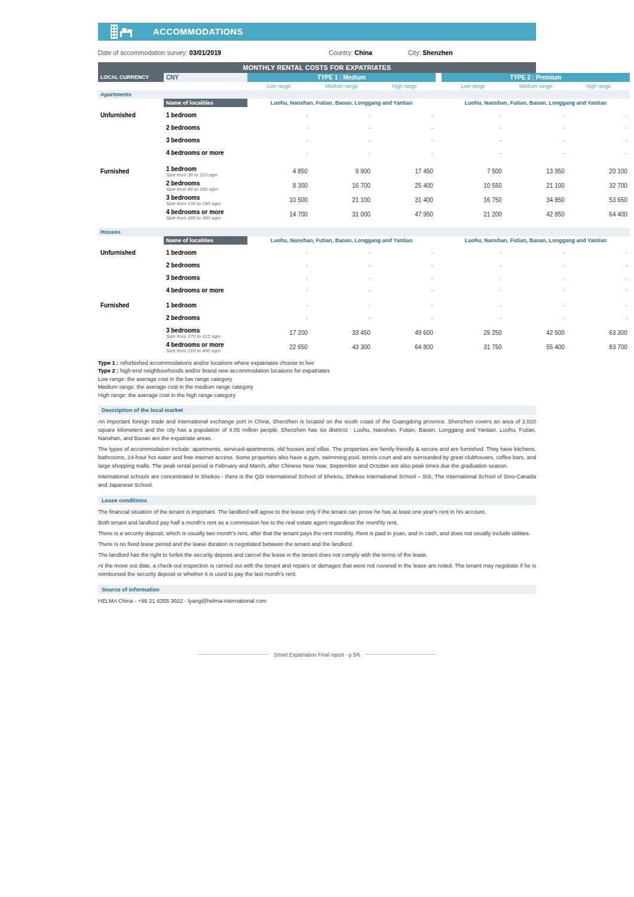ACCOMMODATIONS
Date of accommodation survey: 03/01/2019 Country: China City: Shenzhen
MONTHLY RENTAL COSTS FOR EXPATRIATES
| LOCAL CURRENCY | CNY | TYPE 1 : Medium | | TYPE 2 : Premium |
| | | Low range | Medium range | High range | | Low range | Medium range | High range |
| Apartments |
| | Name of localities | Luohu, Nanshan, Futian, Baoan, Longgang and Yantian | | Luohu, Nanshan, Futian, Baoan, Longgang and Yantian |
| Unfurnished | 1 bedroom | - | - | - | | - | - | - |
| | 2 bedrooms | - | - | - | | - | - | - |
| | 3 bedrooms | - | - | - | | - | - | - |
| | 4 bedrooms or more | - | - | - | | - | - | - |
| Furnished | 1 bedroom Size from 30 to 110 sqm | 4 850 | 9 900 | 17 450 | | 7 500 | 13 950 | 20 100 |
| | 2 bedrooms Size from 80 to 160 sqm | 8 300 | 16 700 | 25 400 | | 10 550 | 21 100 | 32 700 |
| | 3 bedrooms Size from 130 to 290 sqm | 10 500 | 21 100 | 31 400 | | 16 750 | 34 850 | 53 650 |
| | 4 bedrooms or more Size from 180 to 380 sqm | 14 700 | 31 000 | 47 950 | | 21 200 | 42 850 | 64 400 |
| Houses |
| | Name of localities | Luohu, Nanshan, Futian, Baoan, Longgang and Yantian | | Luohu, Nanshan, Futian, Baoan, Longgang and Yantian |
| Unfurnished | 1 bedroom | - | - | - | | - | - | - |
| | 2 bedrooms | - | - | - | | - | - | - |
| | 3 bedrooms | - | - | - | | - | - | - |
| | 4 bedrooms or more | - | - | - | | - | - | - |
| Furnished | 1 bedroom | - | - | - | | - | - | - |
| | 2 bedrooms | - | - | - | | - | - | - |
| | 3 bedrooms Size from 170 to 315 sqm | 17 200 | 33 450 | 49 600 | | 25 250 | 42 500 | 63 300 |
| | 4 bedrooms or more Size from 210 to 490 sqm | 22 650 | 43 300 | 64 800 | | 31 750 | 55 400 | 83 700 |
Type 1 : refurbished accommodations and/or locations where expatriates choose to live
Type 2 : high-end neighbourhoods and/or brand new accommodation locations for expatriates
Low range: the average cost in the low range category
Medium range: the average cost in the medium range category
High range: the average cost in the high range category
Description of the local market
An important foreign trade and international exchange port in China, Shenzhen is located on the south coast of the Guangdong province. Shenzhen covers an area of 2,020 square kilometers and the city has a population of 4.05 million people. Shenzhen has six districts : Luohu, Nanshan, Futian, Baoan, Longgang and Yantian. Luohu, Futian, Nanshan, and Baoan are the expatriate areas.
The types of accommodation include: apartments, serviced-apartments, old houses and villas. The properties are family-friendly & secure and are furnished. They have kitchens, bathrooms, 24-hour hot water and free internet access. Some properties also have a gym, swimming pool, tennis court and are surrounded by great clubhouses, coffee bars, and large shopping malls. The peak rental period is February and March, after Chinese New Year. September and October are also peak times due the graduation season.
International schools are concentrated in Shekou - there is the QSI International School of Shekou, Shekou International School – SIS, The International School of Sino-Canada and Japanese School.
Lease conditions
The financial situation of the tenant is important. The landlord will agree to the lease only if the tenant can prove he has at least one year's rent in his account.
Both tenant and landlord pay half a month's rent as a commission fee to the real estate agent regardless the monthly rent.
There is a security deposit, which is usually two month's rent, after that the tenant pays the rent monthly. Rent is paid in yuan, and in cash, and does not usually include utilities.
There is no fixed lease period and the lease duration is negotiated between the tenant and the landlord.
The landlord has the right to forfeit the security deposit and cancel the lease in the tenant does not comply with the terms of the lease.
At the move out date, a check-out inspection is carried out with the tenant and repairs or damages that were not covered in the lease are noted. The tenant may negotiate if he is reimbursed the security deposit or whether it is used to pay the last month's rent.
Source of information
HELMA China - +86 21 6355 3022 - lyang@helma-international.com
Smart Expatriation Final report - p 5/6